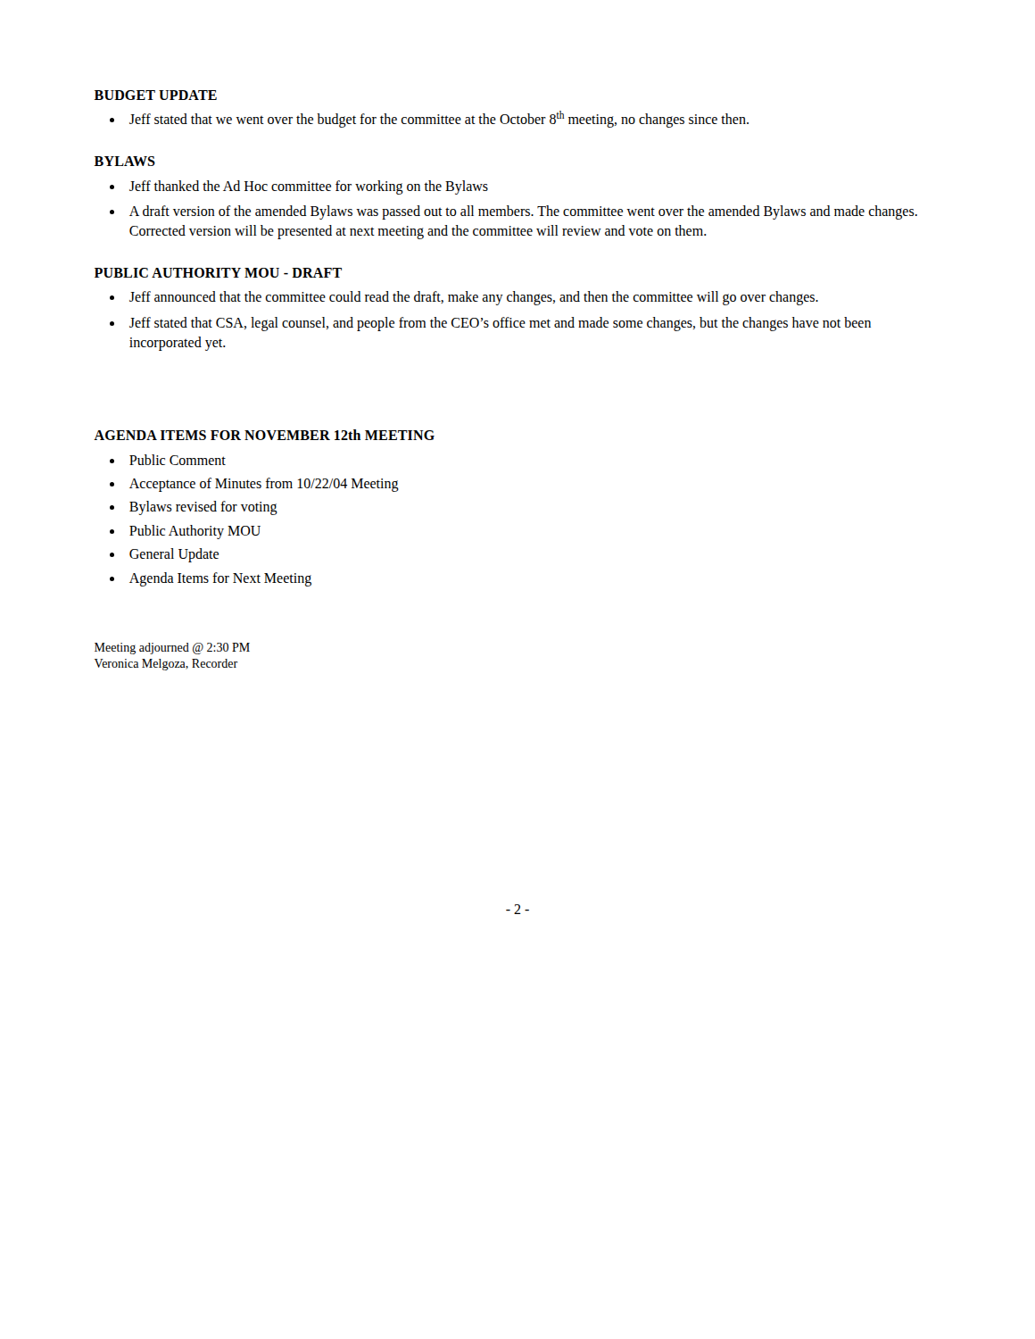BUDGET UPDATE
Jeff stated that we went over the budget for the committee at the October 8th meeting, no changes since then.
BYLAWS
Jeff thanked the Ad Hoc committee for working on the Bylaws
A draft version of the amended Bylaws was passed out to all members. The committee went over the amended Bylaws and made changes. Corrected version will be presented at next meeting and the committee will review and vote on them.
PUBLIC AUTHORITY MOU - DRAFT
Jeff announced that the committee could read the draft, make any changes, and then the committee will go over changes.
Jeff stated that CSA, legal counsel, and people from the CEO’s office met and made some changes, but the changes have not been incorporated yet.
AGENDA ITEMS FOR NOVEMBER 12th MEETING
Public Comment
Acceptance of Minutes from 10/22/04 Meeting
Bylaws revised for voting
Public Authority MOU
General Update
Agenda Items for Next Meeting
Meeting adjourned @ 2:30 PM
Veronica Melgoza, Recorder
- 2 -